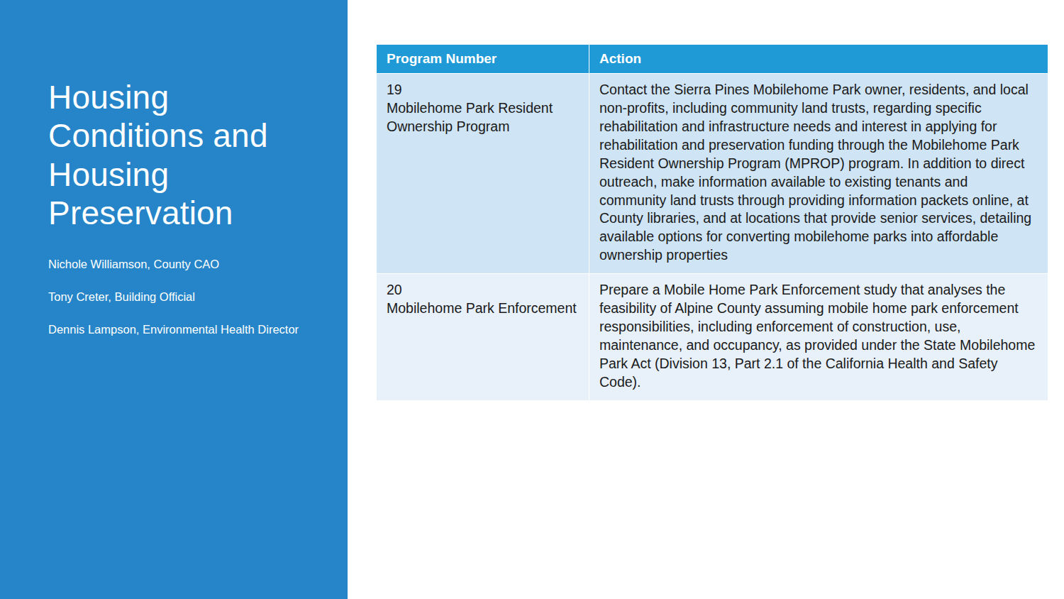Housing Conditions and Housing Preservation
Nichole Williamson, County CAO
Tony Creter, Building Official
Dennis Lampson, Environmental Health Director
| Program Number | Action |
| --- | --- |
| 19 Mobilehome Park Resident Ownership Program | Contact the Sierra Pines Mobilehome Park owner, residents, and local non-profits, including community land trusts, regarding specific rehabilitation and infrastructure needs and interest in applying for rehabilitation and preservation funding through the Mobilehome Park Resident Ownership Program (MPROP) program. In addition to direct outreach, make information available to existing tenants and community land trusts through providing information packets online, at County libraries, and at locations that provide senior services, detailing available options for converting mobilehome parks into affordable ownership properties |
| 20 Mobilehome Park Enforcement | Prepare a Mobile Home Park Enforcement study that analyses the feasibility of Alpine County assuming mobile home park enforcement responsibilities, including enforcement of construction, use, maintenance, and occupancy, as provided under the State Mobilehome Park Act (Division 13, Part 2.1 of the California Health and Safety Code). |
Page 15